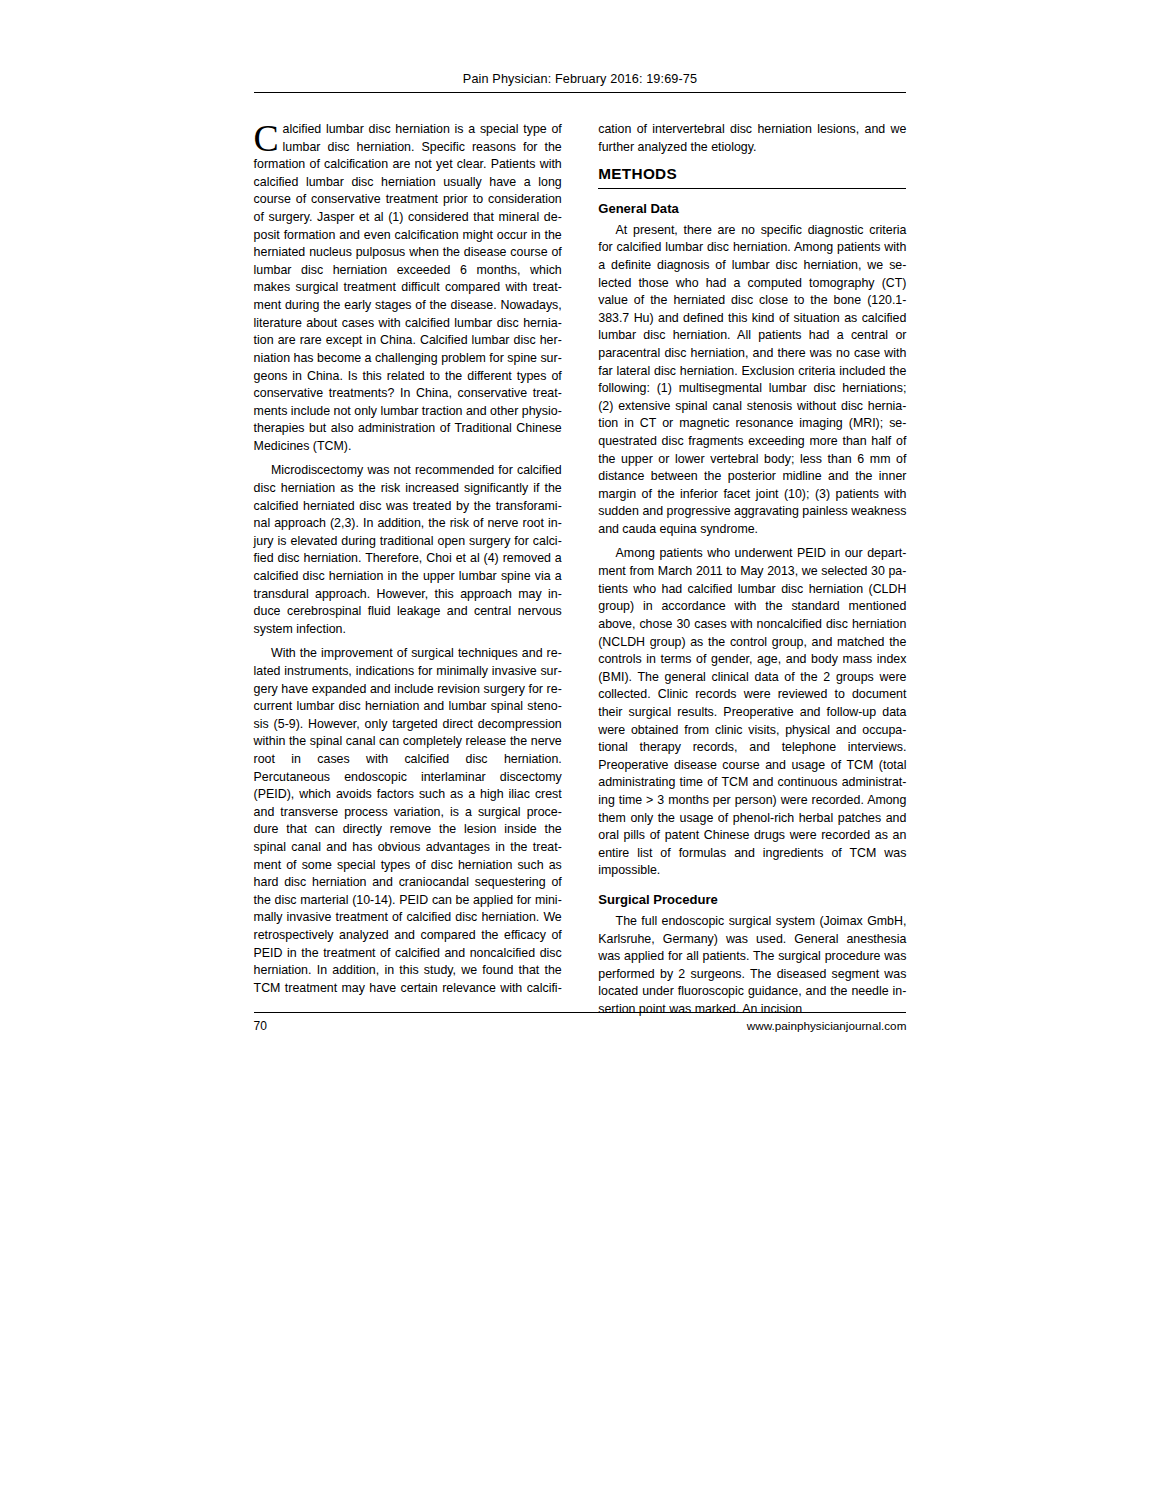Pain Physician: February 2016: 19:69-75
Calcified lumbar disc herniation is a special type of lumbar disc herniation. Specific reasons for the formation of calcification are not yet clear. Patients with calcified lumbar disc herniation usually have a long course of conservative treatment prior to consideration of surgery. Jasper et al (1) considered that mineral deposit formation and even calcification might occur in the herniated nucleus pulposus when the disease course of lumbar disc herniation exceeded 6 months, which makes surgical treatment difficult compared with treatment during the early stages of the disease. Nowadays, literature about cases with calcified lumbar disc herniation are rare except in China. Calcified lumbar disc herniation has become a challenging problem for spine surgeons in China. Is this related to the different types of conservative treatments? In China, conservative treatments include not only lumbar traction and other physiotherapies but also administration of Traditional Chinese Medicines (TCM).
Microdiscectomy was not recommended for calcified disc herniation as the risk increased significantly if the calcified herniated disc was treated by the transforaminal approach (2,3). In addition, the risk of nerve root injury is elevated during traditional open surgery for calcified disc herniation. Therefore, Choi et al (4) removed a calcified disc herniation in the upper lumbar spine via a transdural approach. However, this approach may induce cerebrospinal fluid leakage and central nervous system infection.
With the improvement of surgical techniques and related instruments, indications for minimally invasive surgery have expanded and include revision surgery for recurrent lumbar disc herniation and lumbar spinal stenosis (5-9). However, only targeted direct decompression within the spinal canal can completely release the nerve root in cases with calcified disc herniation. Percutaneous endoscopic interlaminar discectomy (PEID), which avoids factors such as a high iliac crest and transverse process variation, is a surgical procedure that can directly remove the lesion inside the spinal canal and has obvious advantages in the treatment of some special types of disc herniation such as hard disc herniation and craniocandal sequestering of the disc marterial (10-14). PEID can be applied for minimally invasive treatment of calcified disc herniation. We retrospectively analyzed and compared the efficacy of PEID in the treatment of calcified and noncalcified disc herniation. In addition, in this study, we found that the TCM treatment may have certain relevance with calcification of intervertebral disc herniation lesions, and we further analyzed the etiology.
Methods
General Data
At present, there are no specific diagnostic criteria for calcified lumbar disc herniation. Among patients with a definite diagnosis of lumbar disc herniation, we selected those who had a computed tomography (CT) value of the herniated disc close to the bone (120.1-383.7 Hu) and defined this kind of situation as calcified lumbar disc herniation. All patients had a central or paracentral disc herniation, and there was no case with far lateral disc herniation. Exclusion criteria included the following: (1) multisegmental lumbar disc herniations; (2) extensive spinal canal stenosis without disc herniation in CT or magnetic resonance imaging (MRI); sequestrated disc fragments exceeding more than half of the upper or lower vertebral body; less than 6 mm of distance between the posterior midline and the inner margin of the inferior facet joint (10); (3) patients with sudden and progressive aggravating painless weakness and cauda equina syndrome.
Among patients who underwent PEID in our department from March 2011 to May 2013, we selected 30 patients who had calcified lumbar disc herniation (CLDH group) in accordance with the standard mentioned above, chose 30 cases with noncalcified disc herniation (NCLDH group) as the control group, and matched the controls in terms of gender, age, and body mass index (BMI). The general clinical data of the 2 groups were collected. Clinic records were reviewed to document their surgical results. Preoperative and follow-up data were obtained from clinic visits, physical and occupational therapy records, and telephone interviews. Preoperative disease course and usage of TCM (total administrating time of TCM and continuous administrating time > 3 months per person) were recorded. Among them only the usage of phenol-rich herbal patches and oral pills of patent Chinese drugs were recorded as an entire list of formulas and ingredients of TCM was impossible.
Surgical Procedure
The full endoscopic surgical system (Joimax GmbH, Karlsruhe, Germany) was used. General anesthesia was applied for all patients. The surgical procedure was performed by 2 surgeons. The diseased segment was located under fluoroscopic guidance, and the needle insertion point was marked. An incision
70 www.painphysicianjournal.com